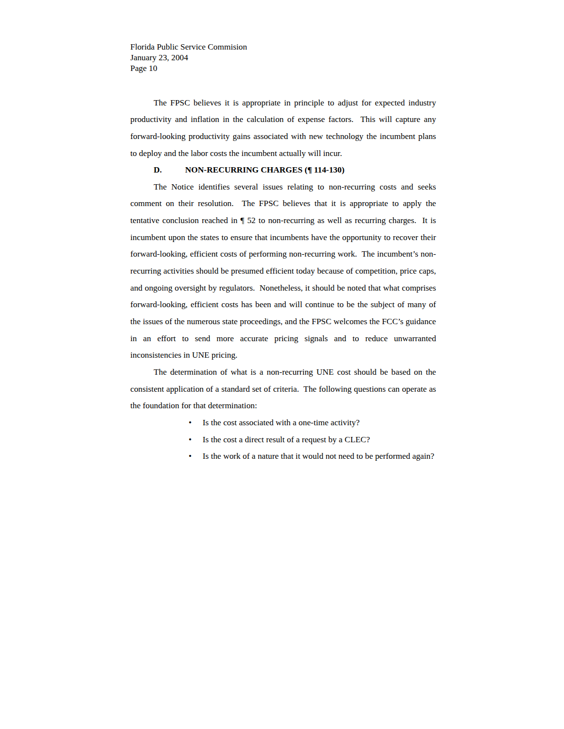Florida Public Service Commision
January 23, 2004
Page 10
The FPSC believes it is appropriate in principle to adjust for expected industry productivity and inflation in the calculation of expense factors. This will capture any forward-looking productivity gains associated with new technology the incumbent plans to deploy and the labor costs the incumbent actually will incur.
D. NON-RECURRING CHARGES (¶ 114-130)
The Notice identifies several issues relating to non-recurring costs and seeks comment on their resolution. The FPSC believes that it is appropriate to apply the tentative conclusion reached in ¶ 52 to non-recurring as well as recurring charges. It is incumbent upon the states to ensure that incumbents have the opportunity to recover their forward-looking, efficient costs of performing non-recurring work. The incumbent’s non-recurring activities should be presumed efficient today because of competition, price caps, and ongoing oversight by regulators. Nonetheless, it should be noted that what comprises forward-looking, efficient costs has been and will continue to be the subject of many of the issues of the numerous state proceedings, and the FPSC welcomes the FCC’s guidance in an effort to send more accurate pricing signals and to reduce unwarranted inconsistencies in UNE pricing.
The determination of what is a non-recurring UNE cost should be based on the consistent application of a standard set of criteria. The following questions can operate as the foundation for that determination:
Is the cost associated with a one-time activity?
Is the cost a direct result of a request by a CLEC?
Is the work of a nature that it would not need to be performed again?